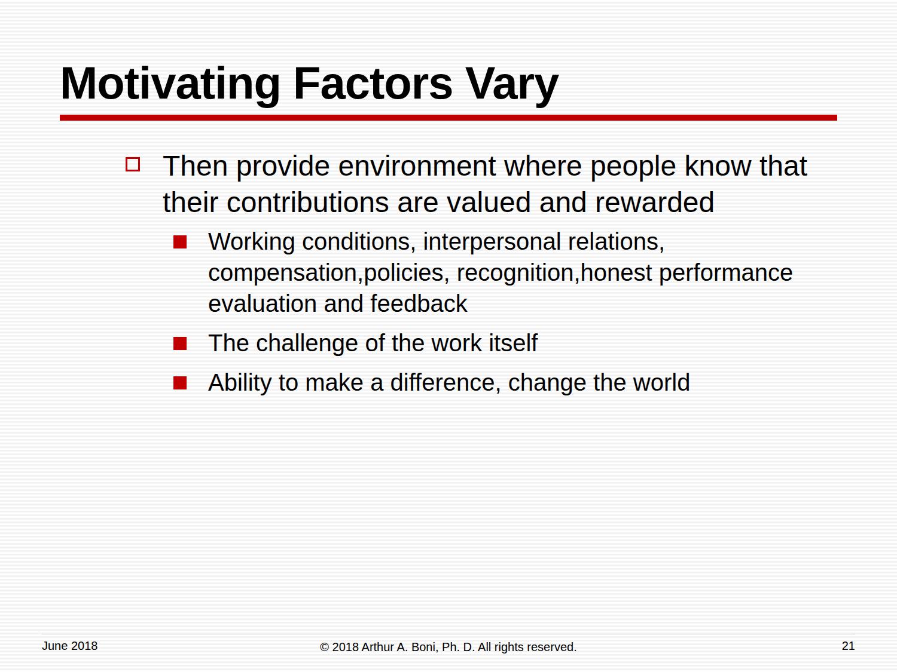Motivating Factors Vary
Then provide environment where people know that their contributions are valued and rewarded
Working conditions, interpersonal relations, compensation,policies, recognition,honest performance evaluation and feedback
The challenge of the work itself
Ability to make a difference, change the world
June 2018
© 2018 Arthur A. Boni, Ph. D. All rights reserved.
21